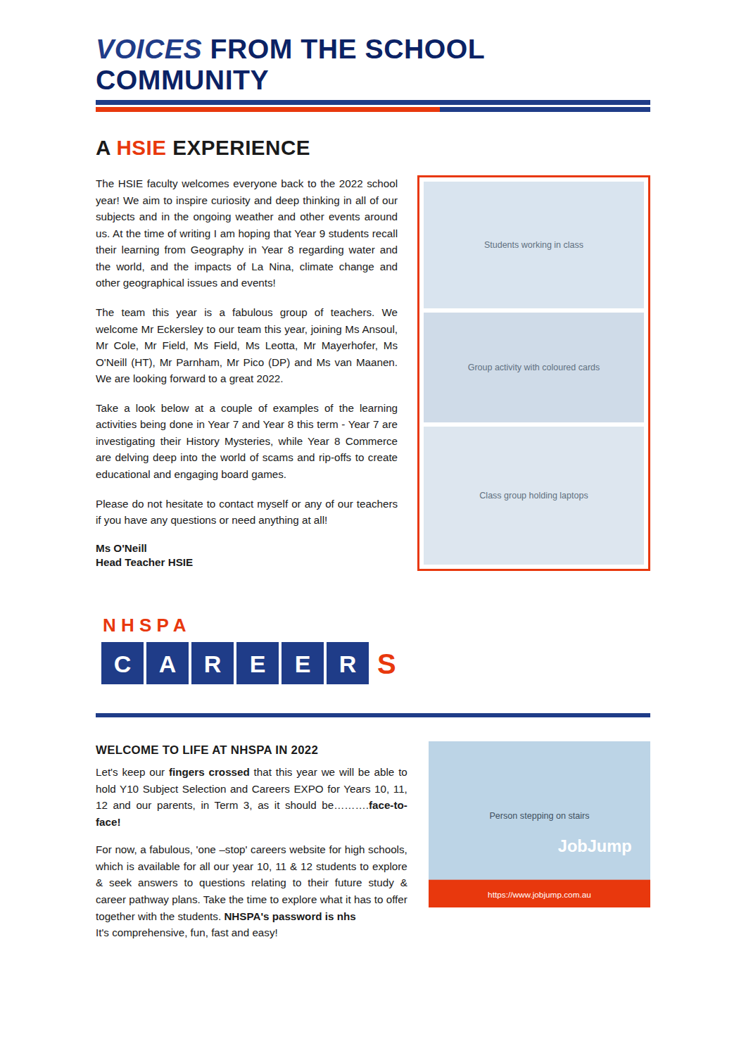Voices from the School Community
A HSIE Experience
The HSIE faculty welcomes everyone back to the 2022 school year! We aim to inspire curiosity and deep thinking in all of our subjects and in the ongoing weather and other events around us. At the time of writing I am hoping that Year 9 students recall their learning from Geography in Year 8 regarding water and the world, and the impacts of La Nina, climate change and other geographical issues and events!
The team this year is a fabulous group of teachers. We welcome Mr Eckersley to our team this year, joining Ms Ansoul, Mr Cole, Mr Field, Ms Field, Ms Leotta, Mr Mayerhofer, Ms O'Neill (HT), Mr Parnham, Mr Pico (DP) and Ms van Maanen. We are looking forward to a great 2022.
Take a look below at a couple of examples of the learning activities being done in Year 7 and Year 8 this term - Year 7 are investigating their History Mysteries, while Year 8 Commerce are delving deep into the world of scams and rip-offs to create educational and engaging board games.
Please do not hesitate to contact myself or any of our teachers if you have any questions or need anything at all!
Ms O'Neill
Head Teacher HSIE
Welcome to Life at NHSPA in 2022
Let's keep our fingers crossed that this year we will be able to hold Y10 Subject Selection and Careers EXPO for Years 10, 11, 12 and our parents, in Term 3, as it should be……….face-to-face!
For now, a fabulous, 'one –stop' careers website for high schools, which is available for all our year 10, 11 & 12 students to explore & seek answers to questions relating to their future study & career pathway plans. Take the time to explore what it has to offer together with the students. NHSPA's password is nhs
It's comprehensive, fun, fast and easy!